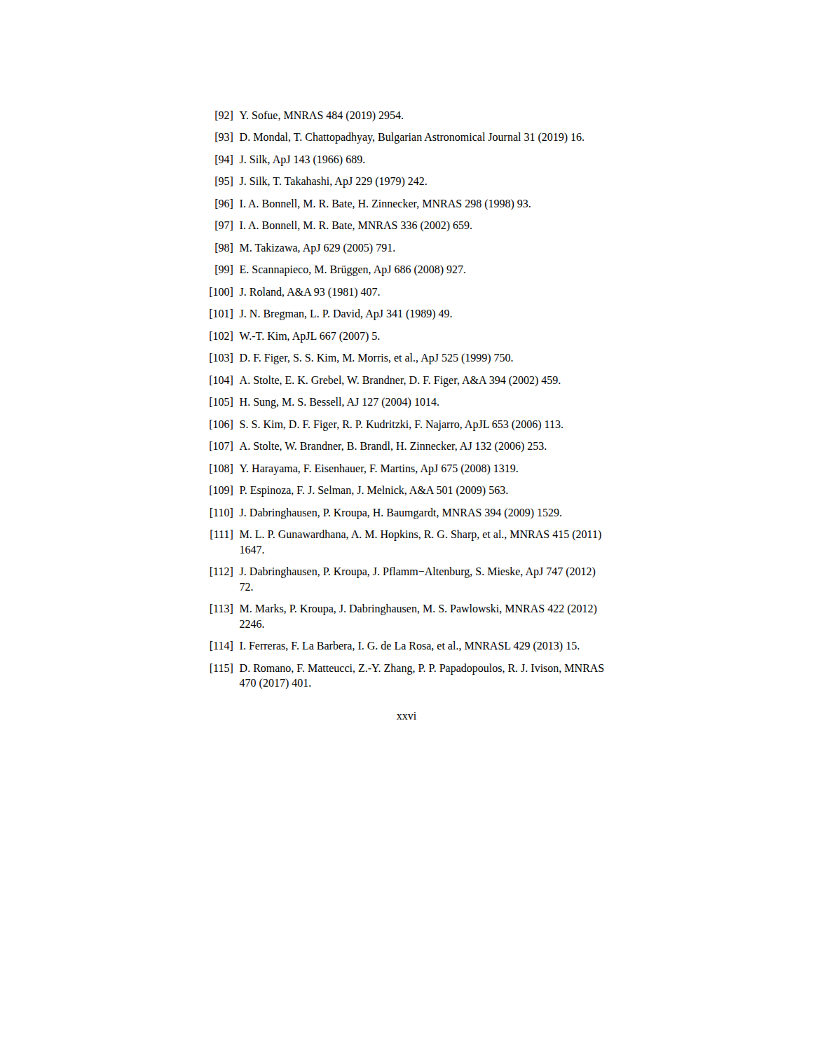[92] Y. Sofue, MNRAS 484 (2019) 2954.
[93] D. Mondal, T. Chattopadhyay, Bulgarian Astronomical Journal 31 (2019) 16.
[94] J. Silk, ApJ 143 (1966) 689.
[95] J. Silk, T. Takahashi, ApJ 229 (1979) 242.
[96] I. A. Bonnell, M. R. Bate, H. Zinnecker, MNRAS 298 (1998) 93.
[97] I. A. Bonnell, M. R. Bate, MNRAS 336 (2002) 659.
[98] M. Takizawa, ApJ 629 (2005) 791.
[99] E. Scannapieco, M. Brüggen, ApJ 686 (2008) 927.
[100] J. Roland, A&A 93 (1981) 407.
[101] J. N. Bregman, L. P. David, ApJ 341 (1989) 49.
[102] W.-T. Kim, ApJL 667 (2007) 5.
[103] D. F. Figer, S. S. Kim, M. Morris, et al., ApJ 525 (1999) 750.
[104] A. Stolte, E. K. Grebel, W. Brandner, D. F. Figer, A&A 394 (2002) 459.
[105] H. Sung, M. S. Bessell, AJ 127 (2004) 1014.
[106] S. S. Kim, D. F. Figer, R. P. Kudritzki, F. Najarro, ApJL 653 (2006) 113.
[107] A. Stolte, W. Brandner, B. Brandl, H. Zinnecker, AJ 132 (2006) 253.
[108] Y. Harayama, F. Eisenhauer, F. Martins, ApJ 675 (2008) 1319.
[109] P. Espinoza, F. J. Selman, J. Melnick, A&A 501 (2009) 563.
[110] J. Dabringhausen, P. Kroupa, H. Baumgardt, MNRAS 394 (2009) 1529.
[111] M. L. P. Gunawardhana, A. M. Hopkins, R. G. Sharp, et al., MNRAS 415 (2011) 1647.
[112] J. Dabringhausen, P. Kroupa, J. Pflamm−Altenburg, S. Mieske, ApJ 747 (2012) 72.
[113] M. Marks, P. Kroupa, J. Dabringhausen, M. S. Pawlowski, MNRAS 422 (2012) 2246.
[114] I. Ferreras, F. La Barbera, I. G. de La Rosa, et al., MNRASL 429 (2013) 15.
[115] D. Romano, F. Matteucci, Z.-Y. Zhang, P. P. Papadopoulos, R. J. Ivison, MNRAS 470 (2017) 401.
xxvi